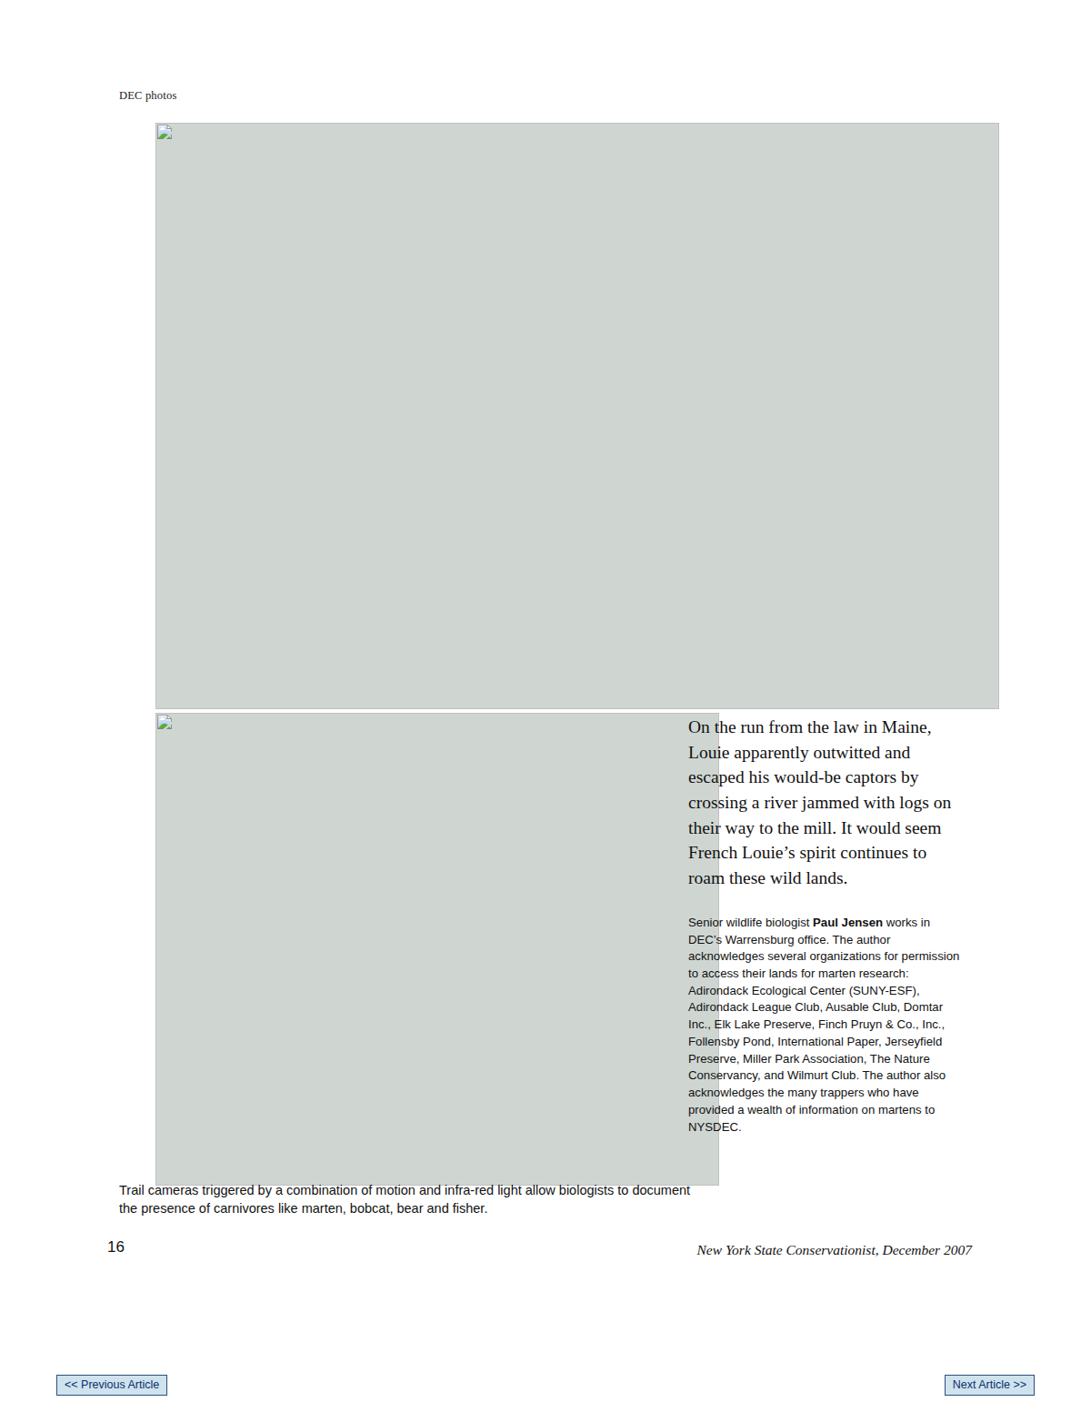DEC photos
Trail cameras triggered by a combination of motion and infra-red light allow biologists to document the presence of carnivores like marten, bobcat, bear and fisher.
On the run from the law in Maine, Louie apparently outwitted and escaped his would-be captors by crossing a river jammed with logs on their way to the mill. It would seem French Louie’s spirit continues to roam these wild lands.
Senior wildlife biologist Paul Jensen works in DEC’s Warrensburg office. The author acknowledges several organizations for permission to access their lands for marten research: Adirondack Ecological Center (SUNY-ESF), Adirondack League Club, Ausable Club, Domtar Inc., Elk Lake Preserve, Finch Pruyn & Co., Inc., Follensby Pond, International Paper, Jerseyfield Preserve, Miller Park Association, The Nature Conservancy, and Wilmurt Club. The author also acknowledges the many trappers who have provided a wealth of information on martens to NYSDEC.
16
New York State Conservationist, December 2007
<< Previous Article Next Article >>